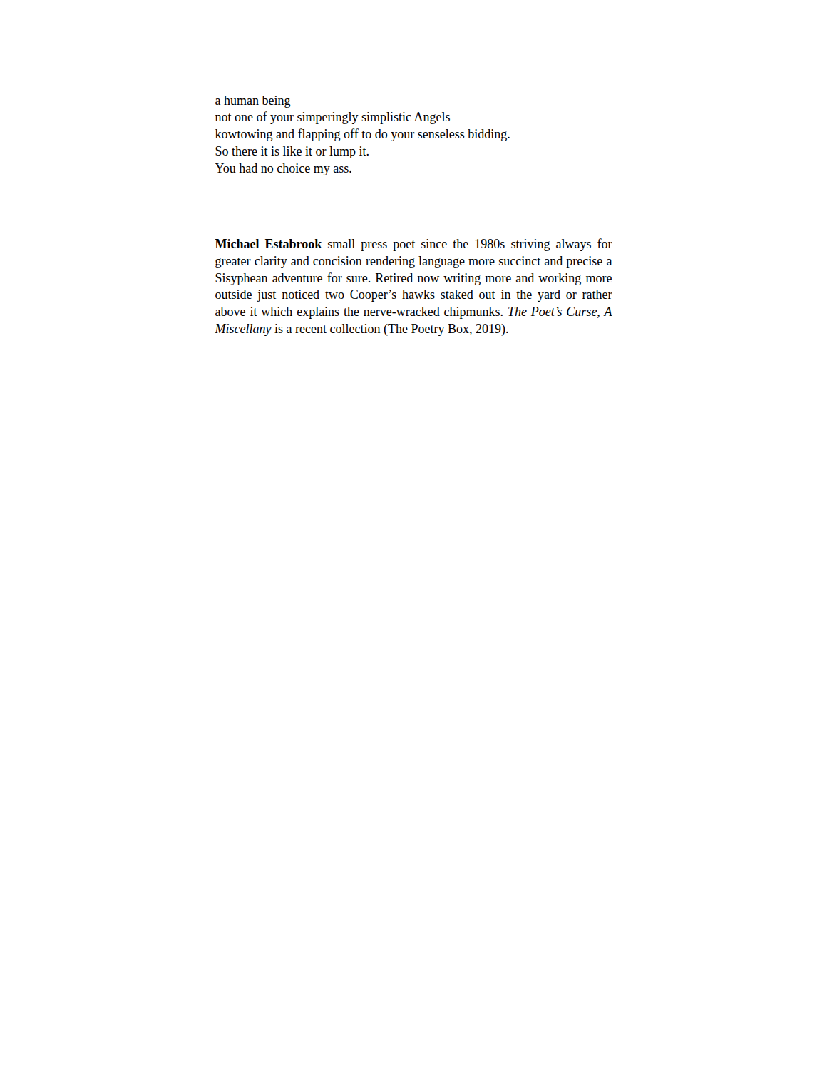a human being
not one of your simperingly simplistic Angels
kowtowing and flapping off to do your senseless bidding.
So there it is like it or lump it.
You had no choice my ass.
Michael Estabrook small press poet since the 1980s striving always for greater clarity and concision rendering language more succinct and precise a Sisyphean adventure for sure. Retired now writing more and working more outside just noticed two Cooper’s hawks staked out in the yard or rather above it which explains the nerve-wracked chipmunks. The Poet’s Curse, A Miscellany is a recent collection (The Poetry Box, 2019).